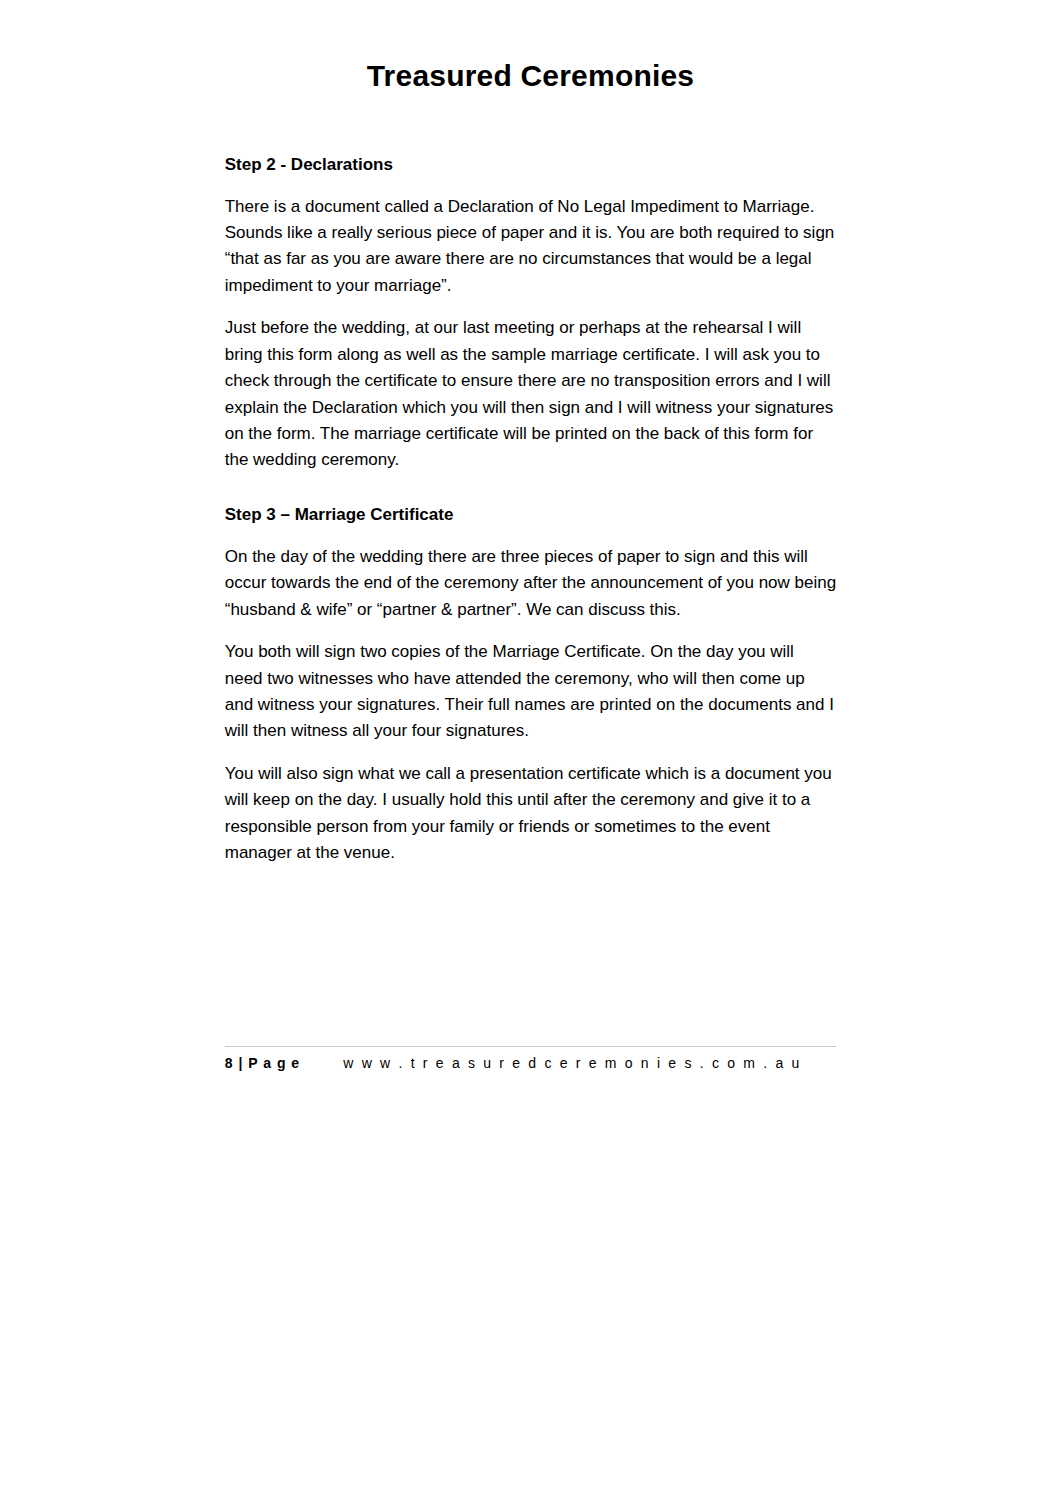Treasured Ceremonies
Step 2 - Declarations
There is a document called a Declaration of No Legal Impediment to Marriage. Sounds like a really serious piece of paper and it is. You are both required to sign “that as far as you are aware there are no circumstances that would be a legal impediment to your marriage”.
Just before the wedding, at our last meeting or perhaps at the rehearsal I will bring this form along as well as the sample marriage certificate. I will ask you to check through the certificate to ensure there are no transposition errors and I will explain the Declaration which you will then sign and I will witness your signatures on the form. The marriage certificate will be printed on the back of this form for the wedding ceremony.
Step 3 – Marriage Certificate
On the day of the wedding there are three pieces of paper to sign and this will occur towards the end of the ceremony after the announcement of you now being “husband & wife” or “partner & partner”. We can discuss this.
You both will sign two copies of the Marriage Certificate. On the day you will need two witnesses who have attended the ceremony, who will then come up and witness your signatures. Their full names are printed on the documents and I will then witness all your four signatures.
You will also sign what we call a presentation certificate which is a document you will keep on the day. I usually hold this until after the ceremony and give it to a responsible person from your family or friends or sometimes to the event manager at the venue.
8 | P a g e w w w . t r e a s u r e d c e r e m o n i e s . c o m . a u